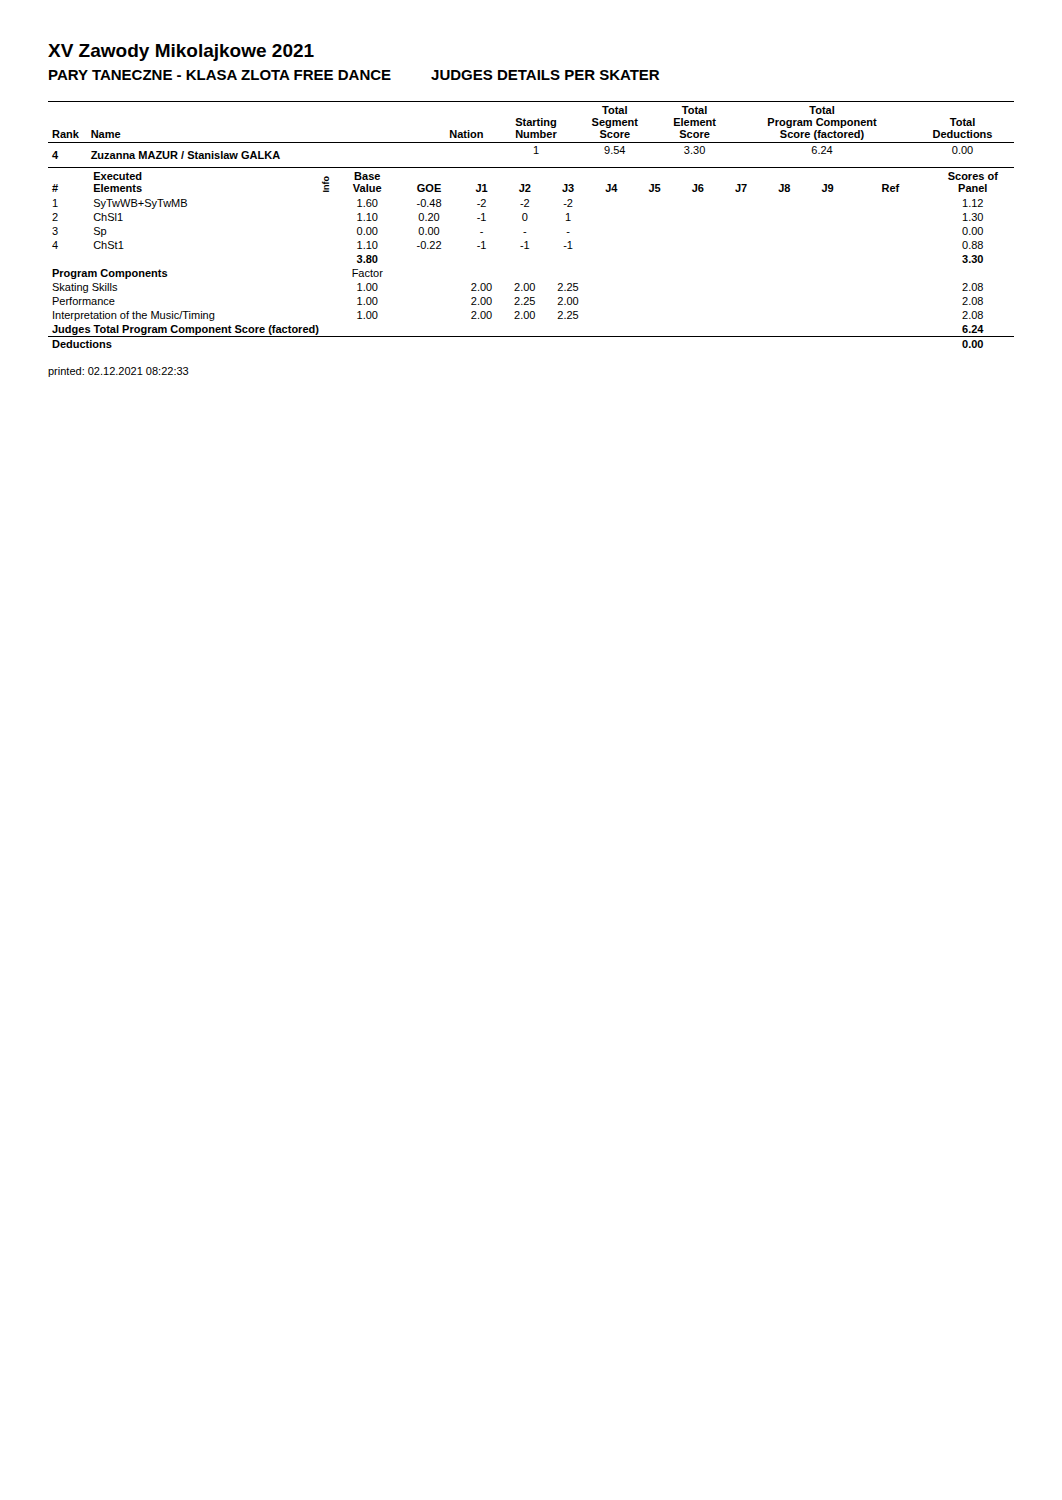XV Zawody Mikolajkowe 2021
PARY TANECZNE - KLASA ZLOTA FREE DANCE JUDGES DETAILS PER SKATER
| Rank | Name | | | | Nation | Starting Number | Total Segment Score | Total Element Score | Total Program Component Score (factored) | Total Deductions |
| --- | --- | --- | --- | --- | --- | --- | --- | --- | --- | --- |
| 4 | Zuzanna MAZUR / Stanislaw GALKA | | 1 | 9.54 | 3.30 | 6.24 | 0.00 |
| # | Executed Elements | Info | Base Value | GOE | J1 | J2 | J3 | J4 | J5 | J6 | J7 | J8 | J9 | Ref | Scores of Panel |
| --- | --- | --- | --- | --- | --- | --- | --- | --- | --- | --- | --- | --- | --- | --- | --- |
| 1 | SyTwWB+SyTwMB | | 1.60 | -0.48 | -2 | -2 | -2 | | | | | | | | 1.12 |
| 2 | ChSl1 | | 1.10 | 0.20 | -1 | 0 | 1 | | | | | | | | 1.30 |
| 3 | Sp | | 0.00 | 0.00 | - | - | - | | | | | | | | 0.00 |
| 4 | ChSt1 | | 1.10 | -0.22 | -1 | -1 | -1 | | | | | | | | 0.88 |
| | | | 3.80 | | | 3.30 |
| Program Components | Factor | |
| Skating Skills | 1.00 | | 2.00 | 2.00 | 2.25 | | | | | | | | 2.08 |
| Performance | 1.00 | | 2.00 | 2.25 | 2.00 | | | | | | | | 2.08 |
| Interpretation of the Music/Timing | 1.00 | | 2.00 | 2.00 | 2.25 | | | | | | | | 2.08 |
| Judges Total Program Component Score (factored) | | 6.24 |
| Deductions | | 0.00 |
printed: 02.12.2021 08:22:33